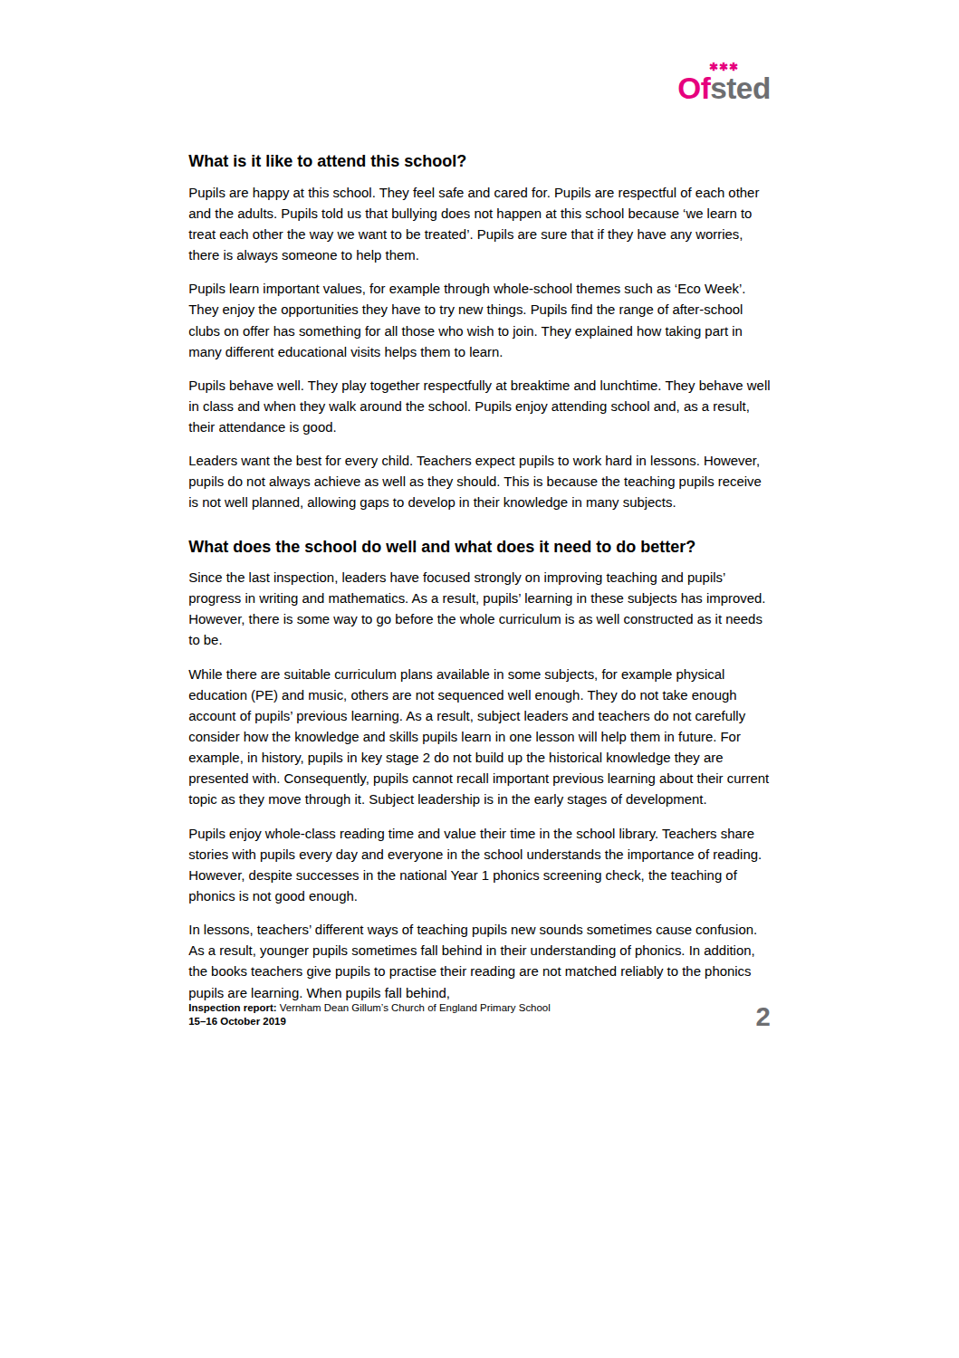✱✱✱
Ofsted
What is it like to attend this school?
Pupils are happy at this school. They feel safe and cared for. Pupils are respectful of each other and the adults. Pupils told us that bullying does not happen at this school because ‘we learn to treat each other the way we want to be treated’. Pupils are sure that if they have any worries, there is always someone to help them.
Pupils learn important values, for example through whole-school themes such as ‘Eco Week’. They enjoy the opportunities they have to try new things. Pupils find the range of after-school clubs on offer has something for all those who wish to join. They explained how taking part in many different educational visits helps them to learn.
Pupils behave well. They play together respectfully at breaktime and lunchtime. They behave well in class and when they walk around the school. Pupils enjoy attending school and, as a result, their attendance is good.
Leaders want the best for every child. Teachers expect pupils to work hard in lessons. However, pupils do not always achieve as well as they should. This is because the teaching pupils receive is not well planned, allowing gaps to develop in their knowledge in many subjects.
What does the school do well and what does it need to do better?
Since the last inspection, leaders have focused strongly on improving teaching and pupils’ progress in writing and mathematics. As a result, pupils’ learning in these subjects has improved. However, there is some way to go before the whole curriculum is as well constructed as it needs to be.
While there are suitable curriculum plans available in some subjects, for example physical education (PE) and music, others are not sequenced well enough. They do not take enough account of pupils’ previous learning. As a result, subject leaders and teachers do not carefully consider how the knowledge and skills pupils learn in one lesson will help them in future. For example, in history, pupils in key stage 2 do not build up the historical knowledge they are presented with. Consequently, pupils cannot recall important previous learning about their current topic as they move through it. Subject leadership is in the early stages of development.
Pupils enjoy whole-class reading time and value their time in the school library. Teachers share stories with pupils every day and everyone in the school understands the importance of reading. However, despite successes in the national Year 1 phonics screening check, the teaching of phonics is not good enough.
In lessons, teachers’ different ways of teaching pupils new sounds sometimes cause confusion. As a result, younger pupils sometimes fall behind in their understanding of phonics. In addition, the books teachers give pupils to practise their reading are not matched reliably to the phonics pupils are learning. When pupils fall behind,
Inspection report: Vernham Dean Gillum’s Church of England Primary School
15–16 October 2019
2